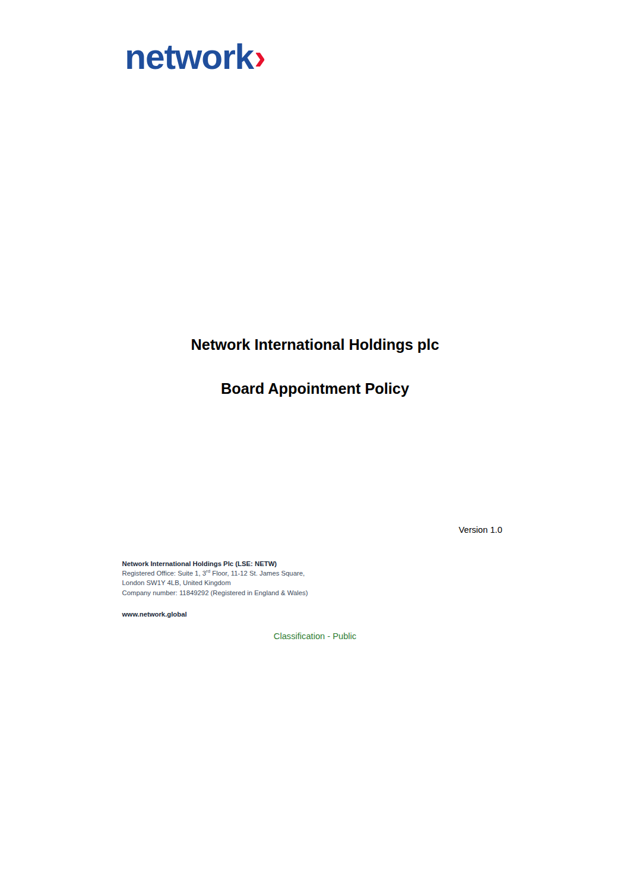network›
Network International Holdings plc
Board Appointment Policy
Version 1.0
Network International Holdings Plc (LSE: NETW)
Registered Office: Suite 1, 3rd Floor, 11-12 St. James Square,
London SW1Y 4LB, United Kingdom
Company number: 11849292 (Registered in England & Wales)
www.network.global
Classification - Public